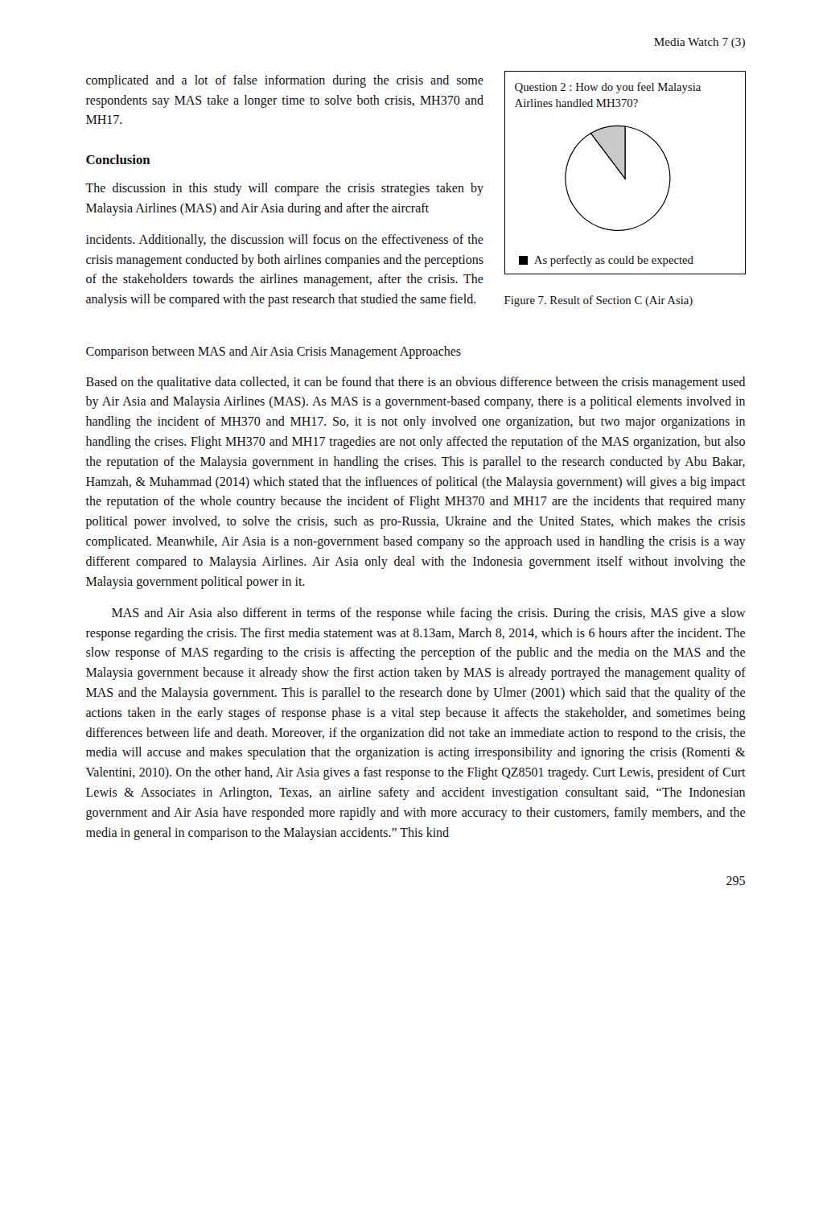Media Watch 7 (3)
Question 2 : How do you feel Malaysia Airlines handled MH370?
As perfectly as could be expected
complicated and a lot of false information during the crisis and some respondents say MAS take a longer time to solve both crisis, MH370 and MH17.
Conclusion
The discussion in this study will compare the crisis strategies taken by Malaysia Airlines (MAS) and Air Asia during and after the aircraft
Figure 7. Result of Section C (Air Asia)
incidents. Additionally, the discussion will focus on the effectiveness of the crisis management conducted by both airlines companies and the perceptions of the stakeholders towards the airlines management, after the crisis. The analysis will be compared with the past research that studied the same field.
Comparison between MAS and Air Asia Crisis Management Approaches
Based on the qualitative data collected, it can be found that there is an obvious difference between the crisis management used by Air Asia and Malaysia Airlines (MAS). As MAS is a government-based company, there is a political elements involved in handling the incident of MH370 and MH17. So, it is not only involved one organization, but two major organizations in handling the crises. Flight MH370 and MH17 tragedies are not only affected the reputation of the MAS organization, but also the reputation of the Malaysia government in handling the crises. This is parallel to the research conducted by Abu Bakar, Hamzah, & Muhammad (2014) which stated that the influences of political (the Malaysia government) will gives a big impact the reputation of the whole country because the incident of Flight MH370 and MH17 are the incidents that required many political power involved, to solve the crisis, such as pro-Russia, Ukraine and the United States, which makes the crisis complicated. Meanwhile, Air Asia is a non-government based company so the approach used in handling the crisis is a way different compared to Malaysia Airlines. Air Asia only deal with the Indonesia government itself without involving the Malaysia government political power in it.
MAS and Air Asia also different in terms of the response while facing the crisis. During the crisis, MAS give a slow response regarding the crisis. The first media statement was at 8.13am, March 8, 2014, which is 6 hours after the incident. The slow response of MAS regarding to the crisis is affecting the perception of the public and the media on the MAS and the Malaysia government because it already show the first action taken by MAS is already portrayed the management quality of MAS and the Malaysia government. This is parallel to the research done by Ulmer (2001) which said that the quality of the actions taken in the early stages of response phase is a vital step because it affects the stakeholder, and sometimes being differences between life and death. Moreover, if the organization did not take an immediate action to respond to the crisis, the media will accuse and makes speculation that the organization is acting irresponsibility and ignoring the crisis (Romenti & Valentini, 2010). On the other hand, Air Asia gives a fast response to the Flight QZ8501 tragedy. Curt Lewis, president of Curt Lewis & Associates in Arlington, Texas, an airline safety and accident investigation consultant said, “The Indonesian government and Air Asia have responded more rapidly and with more accuracy to their customers, family members, and the media in general in comparison to the Malaysian accidents.” This kind
295